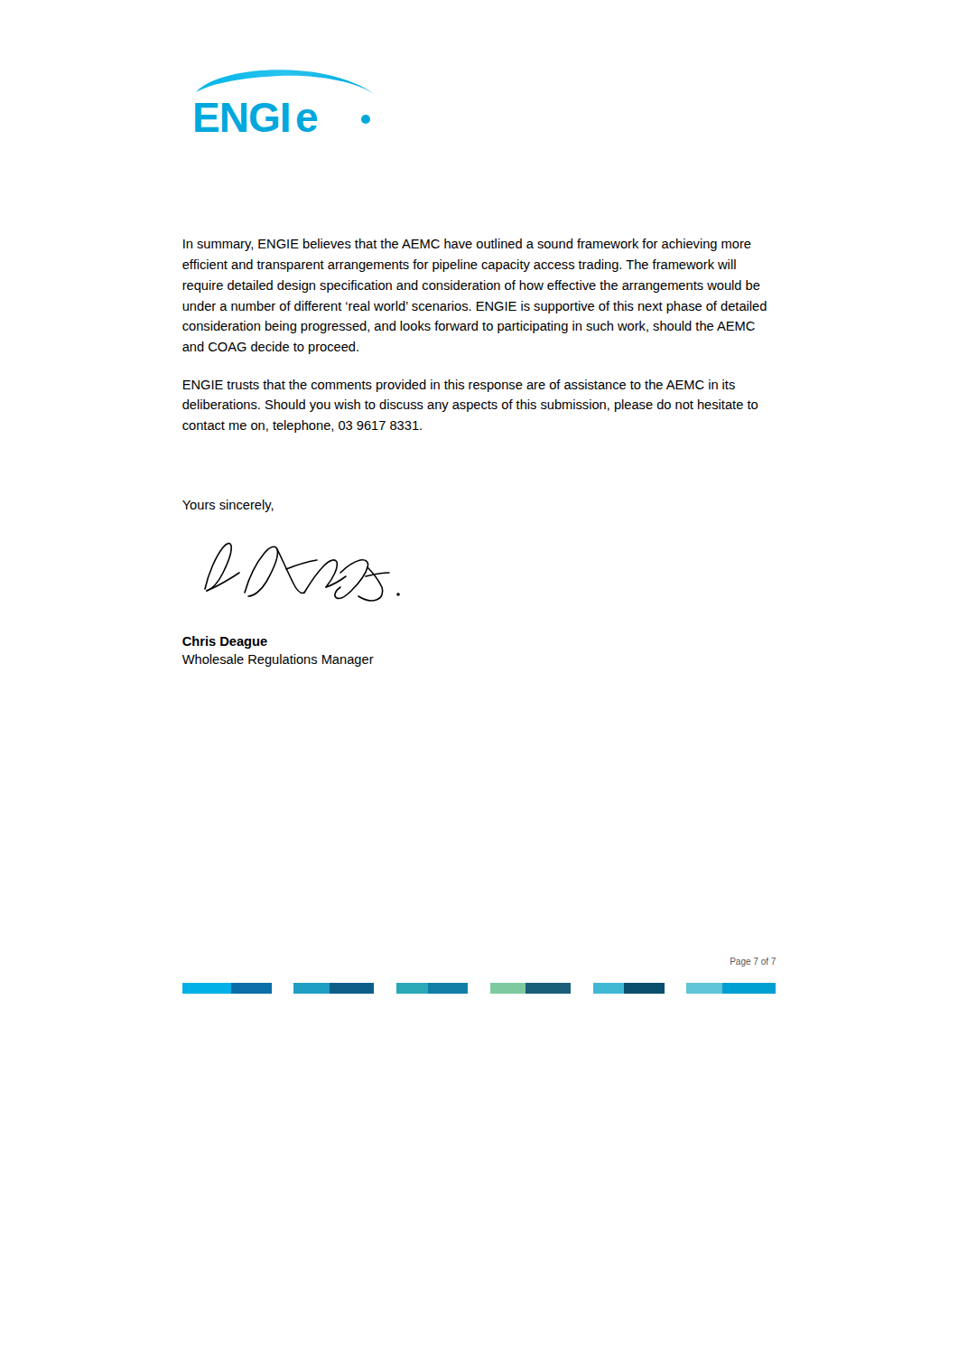ENGI e
In summary, ENGIE believes that the AEMC have outlined a sound framework for achieving more efficient and transparent arrangements for pipeline capacity access trading. The framework will require detailed design specification and consideration of how effective the arrangements would be under a number of different ‘real world’ scenarios. ENGIE is supportive of this next phase of detailed consideration being progressed, and looks forward to participating in such work, should the AEMC and COAG decide to proceed.
ENGIE trusts that the comments provided in this response are of assistance to the AEMC in its deliberations. Should you wish to discuss any aspects of this submission, please do not hesitate to contact me on, telephone, 03 9617 8331.
Yours sincerely,
Chris Deague
Wholesale Regulations Manager
Page 7 of 7